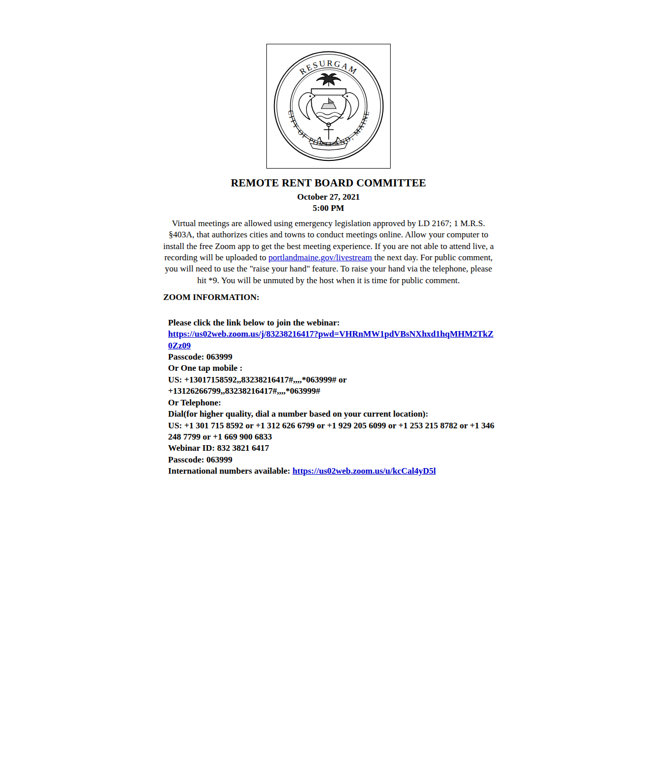RESURGAM CITY OF PORTLAND, MAINE
REMOTE RENT BOARD COMMITTEE
October 27, 2021
5:00 PM
Virtual meetings are allowed using emergency legislation approved by LD 2167; 1 M.R.S. §403A, that authorizes cities and towns to conduct meetings online. Allow your computer to install the free Zoom app to get the best meeting experience. If you are not able to attend live, a recording will be uploaded to portlandmaine.gov/livestream the next day. For public comment, you will need to use the "raise your hand" feature. To raise your hand via the telephone, please hit *9. You will be unmuted by the host when it is time for public comment.
ZOOM INFORMATION:
Please click the link below to join the webinar:
https://us02web.zoom.us/j/83238216417?pwd=VHRnMW1pdVBsNXhxd1hqMHM2TkZ0Zz09
Passcode: 063999
Or One tap mobile :
US: +13017158592,,83238216417#,,,,*063999# or +13126266799,,83238216417#,,,,*063999#
Or Telephone:
Dial(for higher quality, dial a number based on your current location):
US: +1 301 715 8592 or +1 312 626 6799 or +1 929 205 6099 or +1 253 215 8782 or +1 346 248 7799 or +1 669 900 6833
Webinar ID: 832 3821 6417
Passcode: 063999
International numbers available: https://us02web.zoom.us/u/kcCal4yD5l